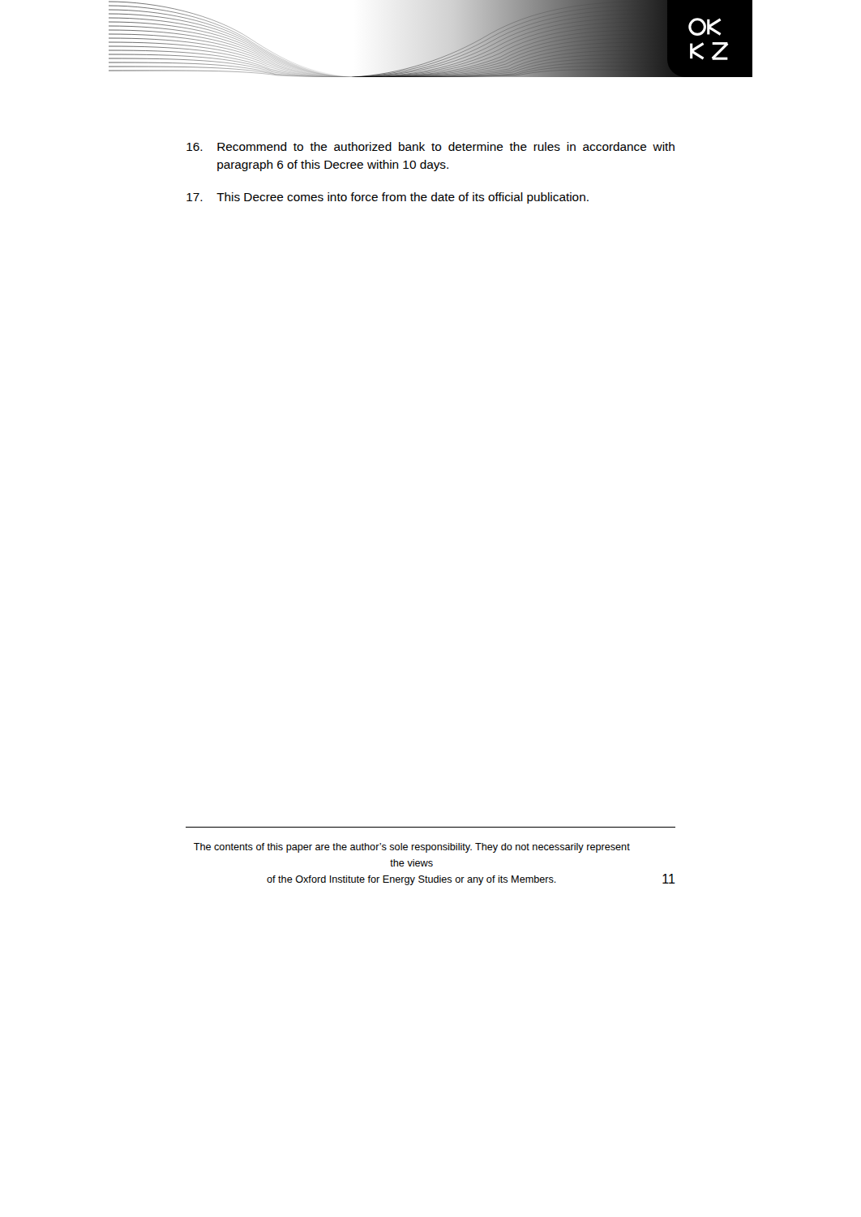Recommend to the authorized bank to determine the rules in accordance with paragraph 6 of this Decree within 10 days.
This Decree comes into force from the date of its official publication.
The contents of this paper are the author’s sole responsibility. They do not necessarily represent the views
of the Oxford Institute for Energy Studies or any of its Members.
11